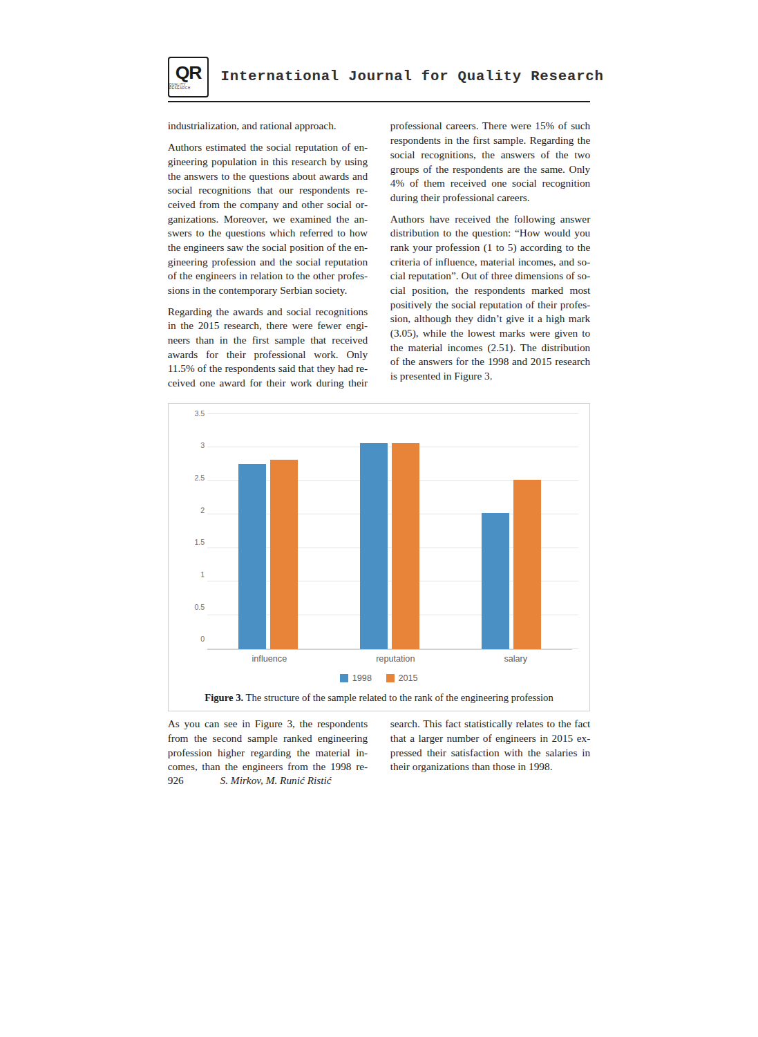QR Quality Research
International Journal for Quality Research
industrialization, and rational approach.
Authors estimated the social reputation of engineering population in this research by using the answers to the questions about awards and social recognitions that our respondents received from the company and other social organizations. Moreover, we examined the answers to the questions which referred to how the engineers saw the social position of the engineering profession and the social reputation of the engineers in relation to the other professions in the contemporary Serbian society.
Regarding the awards and social recognitions in the 2015 research, there were fewer engineers than in the first sample that received awards for their professional work. Only 11.5% of the respondents said that they had received one award for their work during their professional careers. There were 15% of such respondents in the first sample. Regarding the social recognitions, the answers of the two groups of the respondents are the same. Only 4% of them received one social recognition during their professional careers.
Authors have received the following answer distribution to the question: “How would you rank your profession (1 to 5) according to the criteria of influence, material incomes, and social reputation”. Out of three dimensions of social position, the respondents marked most positively the social reputation of their profession, although they didn’t give it a high mark (3.05), while the lowest marks were given to the material incomes (2.51). The distribution of the answers for the 1998 and 2015 research is presented in Figure 3.
3.5 3 2.5 2 1.5 1 0.5 0
influence reputation salary
1998 2015
Figure 3. The structure of the sample related to the rank of the engineering profession
As you can see in Figure 3, the respondents from the second sample ranked engineering profession higher regarding the material incomes, than the engineers from the 1998 research. This fact statistically relates to the fact that a larger number of engineers in 2015 expressed their satisfaction with the salaries in their organizations than those in 1998.
926 S. Mirkov, M. Runić Ristić